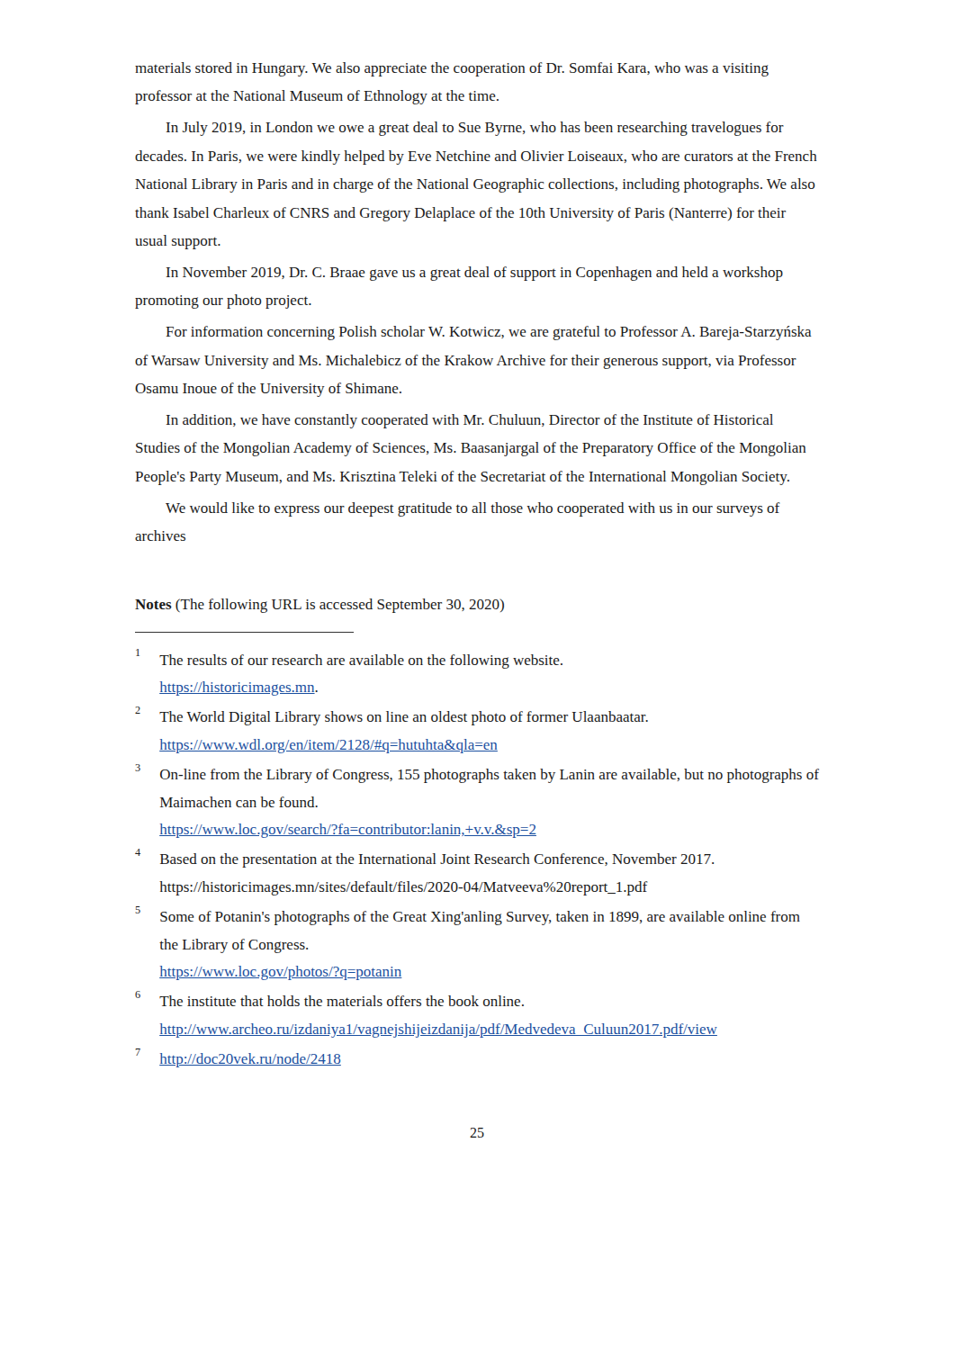materials stored in Hungary. We also appreciate the cooperation of Dr. Somfai Kara, who was a visiting professor at the National Museum of Ethnology at the time.
In July 2019, in London we owe a great deal to Sue Byrne, who has been researching travelogues for decades. In Paris, we were kindly helped by Eve Netchine and Olivier Loiseaux, who are curators at the French National Library in Paris and in charge of the National Geographic collections, including photographs. We also thank Isabel Charleux of CNRS and Gregory Delaplace of the 10th University of Paris (Nanterre) for their usual support.
In November 2019, Dr. C. Braae gave us a great deal of support in Copenhagen and held a workshop promoting our photo project.
For information concerning Polish scholar W. Kotwicz, we are grateful to Professor A. Bareja-Starzyńska of Warsaw University and Ms. Michalebicz of the Krakow Archive for their generous support, via Professor Osamu Inoue of the University of Shimane.
In addition, we have constantly cooperated with Mr. Chuluun, Director of the Institute of Historical Studies of the Mongolian Academy of Sciences, Ms. Baasanjargal of the Preparatory Office of the Mongolian People's Party Museum, and Ms. Krisztina Teleki of the Secretariat of the International Mongolian Society.
We would like to express our deepest gratitude to all those who cooperated with us in our surveys of archives
Notes (The following URL is accessed September 30, 2020)
The results of our research are available on the following website.
https://historicimages.mn.
The World Digital Library shows on line an oldest photo of former Ulaanbaatar.
https://www.wdl.org/en/item/2128/#q=hutuhta&qla=en
On-line from the Library of Congress, 155 photographs taken by Lanin are available, but no photographs of Maimachen can be found.
https://www.loc.gov/search/?fa=contributor:lanin,+v.v.&sp=2
Based on the presentation at the International Joint Research Conference, November 2017.
https://historicimages.mn/sites/default/files/2020-04/Matveeva%20report_1.pdf
Some of Potanin's photographs of the Great Xing'anling Survey, taken in 1899, are available online from the Library of Congress.
https://www.loc.gov/photos/?q=potanin
The institute that holds the materials offers the book online.
http://www.archeo.ru/izdaniya1/vagnejshijeizdanija/pdf/Medvedeva_Culuun2017.pdf/view
http://doc20vek.ru/node/2418
25